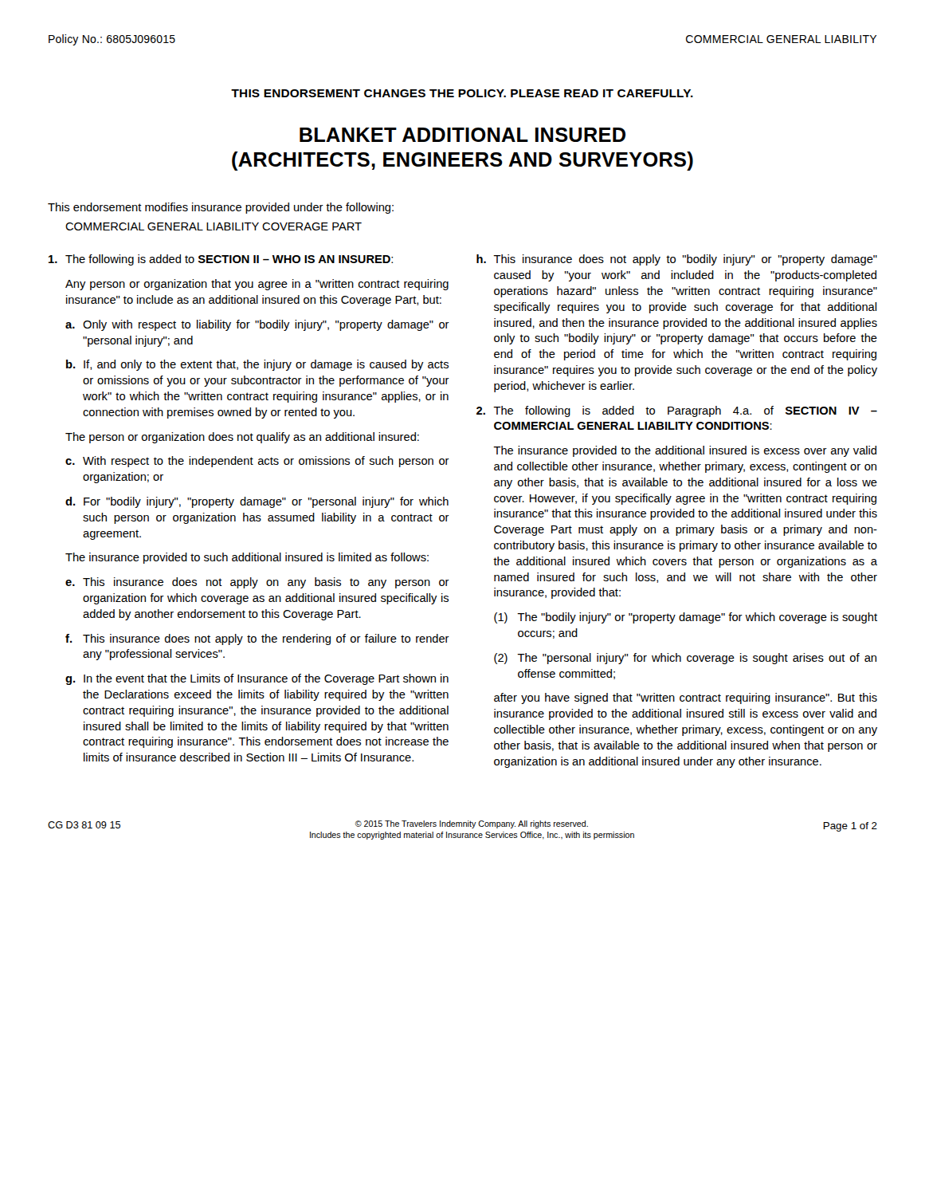Policy No.: 6805J096015
COMMERCIAL GENERAL LIABILITY
THIS ENDORSEMENT CHANGES THE POLICY. PLEASE READ IT CAREFULLY.
BLANKET ADDITIONAL INSURED
(ARCHITECTS, ENGINEERS AND SURVEYORS)
This endorsement modifies insurance provided under the following:
COMMERCIAL GENERAL LIABILITY COVERAGE PART
1.
The following is added to SECTION II – WHO IS AN INSURED:
Any person or organization that you agree in a "written contract requiring insurance" to include as an additional insured on this Coverage Part, but:
a.
Only with respect to liability for "bodily injury", "property damage" or "personal injury"; and
b.
If, and only to the extent that, the injury or damage is caused by acts or omissions of you or your subcontractor in the performance of "your work" to which the "written contract requiring insurance" applies, or in connection with premises owned by or rented to you.
The person or organization does not qualify as an additional insured:
c.
With respect to the independent acts or omissions of such person or organization; or
d.
For "bodily injury", "property damage" or "personal injury" for which such person or organization has assumed liability in a contract or agreement.
The insurance provided to such additional insured is limited as follows:
e.
This insurance does not apply on any basis to any person or organization for which coverage as an additional insured specifically is added by another endorsement to this Coverage Part.
f.
This insurance does not apply to the rendering of or failure to render any "professional services".
g.
In the event that the Limits of Insurance of the Coverage Part shown in the Declarations exceed the limits of liability required by the "written contract requiring insurance", the insurance provided to the additional insured shall be limited to the limits of liability required by that "written contract requiring insurance". This endorsement does not increase the limits of insurance described in Section III – Limits Of Insurance.
h.
This insurance does not apply to "bodily injury" or "property damage" caused by "your work" and included in the "products-completed operations hazard" unless the "written contract requiring insurance" specifically requires you to provide such coverage for that additional insured, and then the insurance provided to the additional insured applies only to such "bodily injury" or "property damage" that occurs before the end of the period of time for which the "written contract requiring insurance" requires you to provide such coverage or the end of the policy period, whichever is earlier.
2.
The following is added to Paragraph 4.a. of SECTION IV – COMMERCIAL GENERAL LIABILITY CONDITIONS:
The insurance provided to the additional insured is excess over any valid and collectible other insurance, whether primary, excess, contingent or on any other basis, that is available to the additional insured for a loss we cover. However, if you specifically agree in the "written contract requiring insurance" that this insurance provided to the additional insured under this Coverage Part must apply on a primary basis or a primary and non-contributory basis, this insurance is primary to other insurance available to the additional insured which covers that person or organizations as a named insured for such loss, and we will not share with the other insurance, provided that:
(1)
The "bodily injury" or "property damage" for which coverage is sought occurs; and
(2)
The "personal injury" for which coverage is sought arises out of an offense committed;
after you have signed that "written contract requiring insurance". But this insurance provided to the additional insured still is excess over valid and collectible other insurance, whether primary, excess, contingent or on any other basis, that is available to the additional insured when that person or organization is an additional insured under any other insurance.
CG D3 81 09 15
© 2015 The Travelers Indemnity Company. All rights reserved.
Includes the copyrighted material of Insurance Services Office, Inc., with its permission
Page 1 of 2